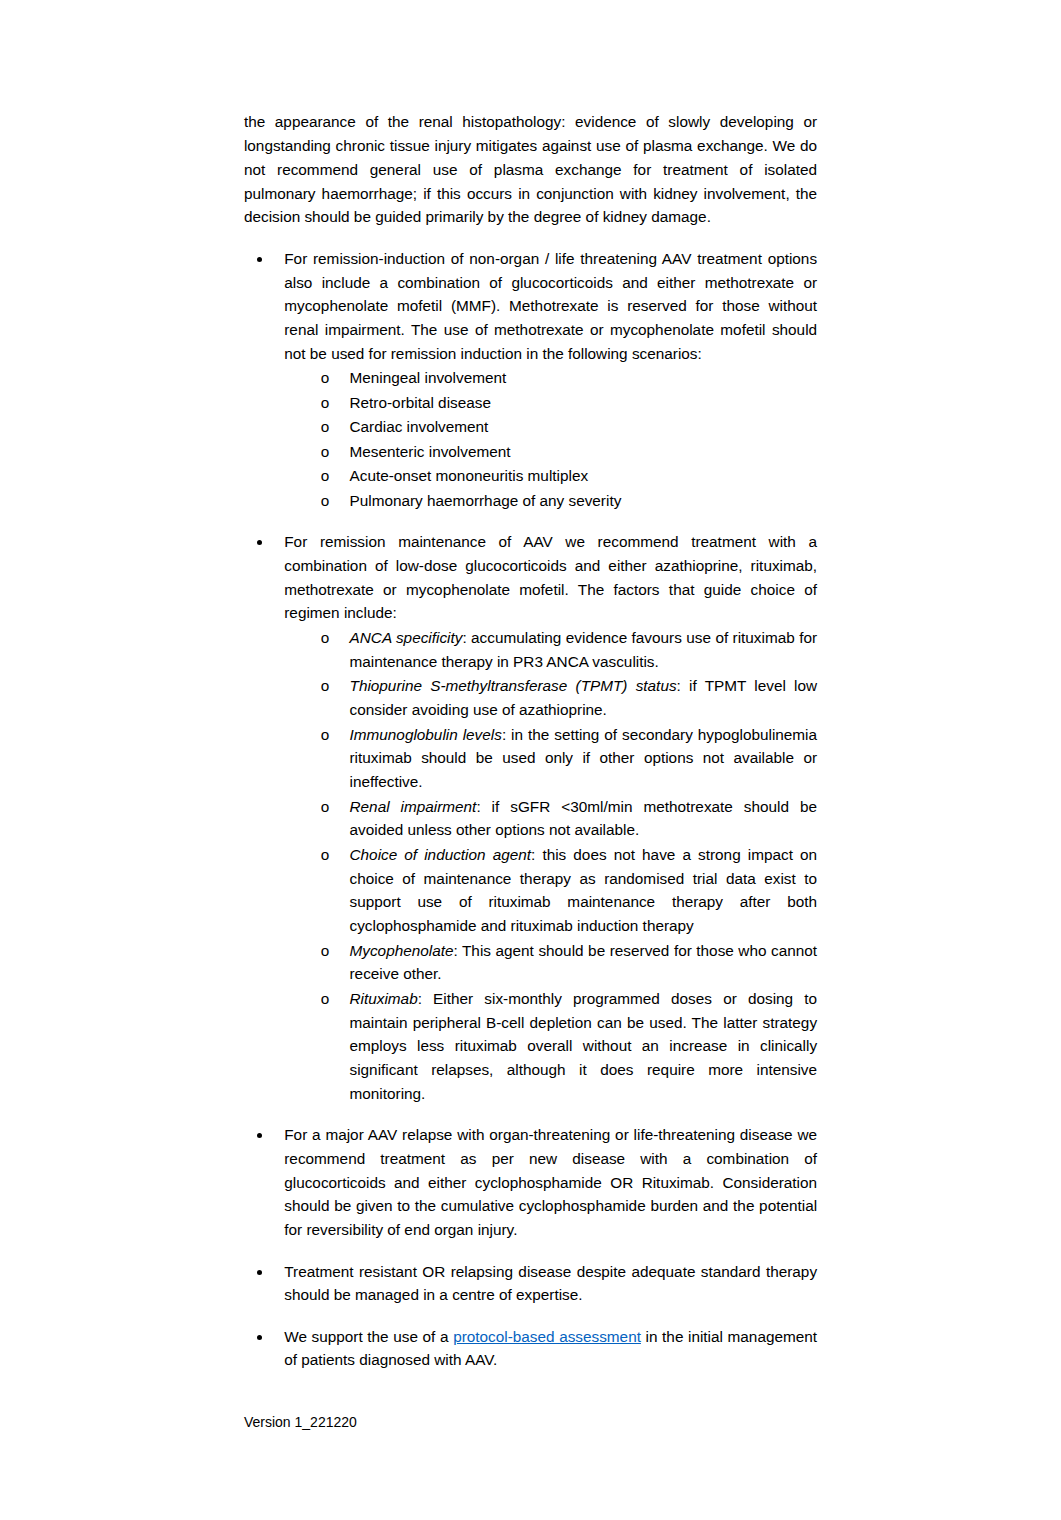the appearance of the renal histopathology: evidence of slowly developing or longstanding chronic tissue injury mitigates against use of plasma exchange. We do not recommend general use of plasma exchange for treatment of isolated pulmonary haemorrhage; if this occurs in conjunction with kidney involvement, the decision should be guided primarily by the degree of kidney damage.
For remission-induction of non-organ / life threatening AAV treatment options also include a combination of glucocorticoids and either methotrexate or mycophenolate mofetil (MMF). Methotrexate is reserved for those without renal impairment. The use of methotrexate or mycophenolate mofetil should not be used for remission induction in the following scenarios:
Meningeal involvement
Retro-orbital disease
Cardiac involvement
Mesenteric involvement
Acute-onset mononeuritis multiplex
Pulmonary haemorrhage of any severity
For remission maintenance of AAV we recommend treatment with a combination of low-dose glucocorticoids and either azathioprine, rituximab, methotrexate or mycophenolate mofetil. The factors that guide choice of regimen include:
ANCA specificity: accumulating evidence favours use of rituximab for maintenance therapy in PR3 ANCA vasculitis.
Thiopurine S-methyltransferase (TPMT) status: if TPMT level low consider avoiding use of azathioprine.
Immunoglobulin levels: in the setting of secondary hypoglobulinemia rituximab should be used only if other options not available or ineffective.
Renal impairment: if sGFR <30ml/min methotrexate should be avoided unless other options not available.
Choice of induction agent: this does not have a strong impact on choice of maintenance therapy as randomised trial data exist to support use of rituximab maintenance therapy after both cyclophosphamide and rituximab induction therapy
Mycophenolate: This agent should be reserved for those who cannot receive other.
Rituximab: Either six-monthly programmed doses or dosing to maintain peripheral B-cell depletion can be used. The latter strategy employs less rituximab overall without an increase in clinically significant relapses, although it does require more intensive monitoring.
For a major AAV relapse with organ-threatening or life-threatening disease we recommend treatment as per new disease with a combination of glucocorticoids and either cyclophosphamide OR Rituximab. Consideration should be given to the cumulative cyclophosphamide burden and the potential for reversibility of end organ injury.
Treatment resistant OR relapsing disease despite adequate standard therapy should be managed in a centre of expertise.
We support the use of a protocol-based assessment in the initial management of patients diagnosed with AAV.
Version 1_221220